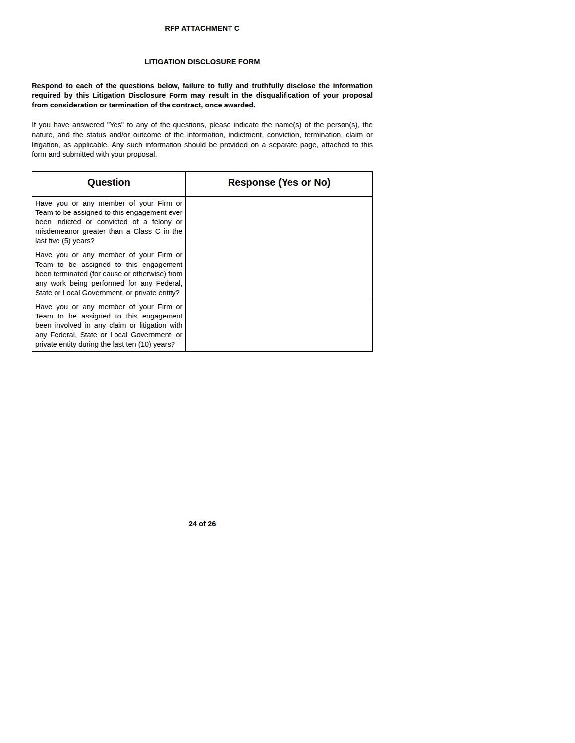RFP ATTACHMENT C
LITIGATION DISCLOSURE FORM
Respond to each of the questions below, failure to fully and truthfully disclose the information required by this Litigation Disclosure Form may result in the disqualification of your proposal from consideration or termination of the contract, once awarded.
If you have answered "Yes" to any of the questions, please indicate the name(s) of the person(s), the nature, and the status and/or outcome of the information, indictment, conviction, termination, claim or litigation, as applicable. Any such information should be provided on a separate page, attached to this form and submitted with your proposal.
| Question | Response (Yes or No) |
| --- | --- |
| Have you or any member of your Firm or Team to be assigned to this engagement ever been indicted or convicted of a felony or misdemeanor greater than a Class C in the last five (5) years? | |
| Have you or any member of your Firm or Team to be assigned to this engagement been terminated (for cause or otherwise) from any work being performed for any Federal, State or Local Government, or private entity? | |
| Have you or any member of your Firm or Team to be assigned to this engagement been involved in any claim or litigation with any Federal, State or Local Government, or private entity during the last ten (10) years? | |
24 of 26